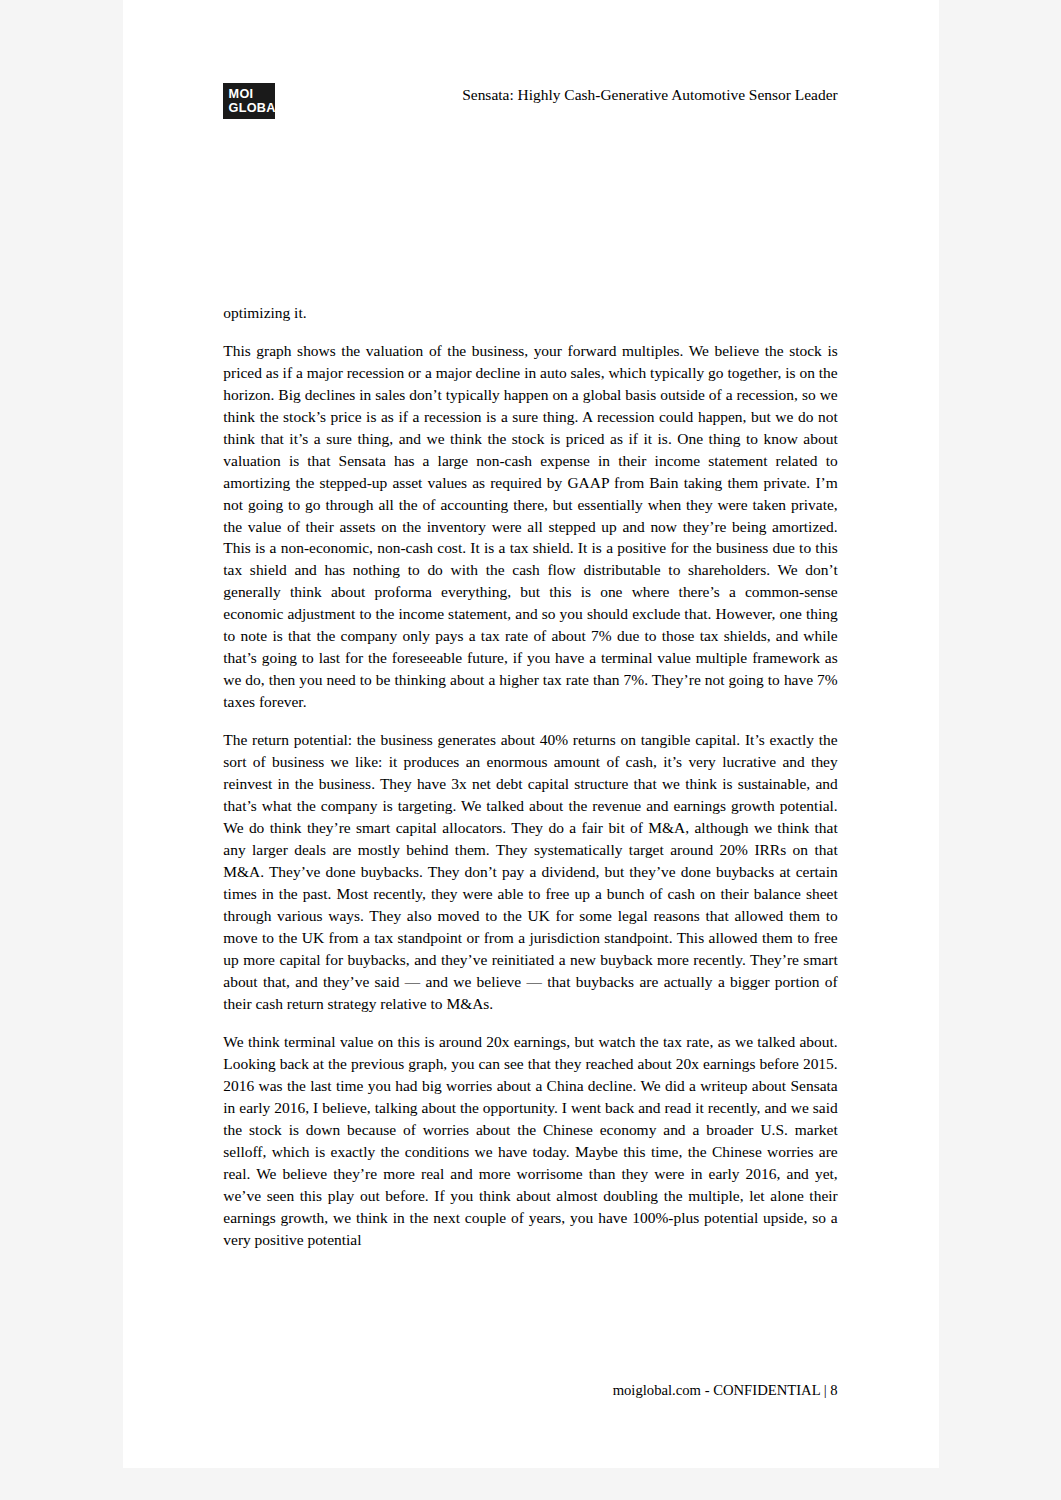MOI GLOBAL
Sensata: Highly Cash-Generative Automotive Sensor Leader
optimizing it.
This graph shows the valuation of the business, your forward multiples. We believe the stock is priced as if a major recession or a major decline in auto sales, which typically go together, is on the horizon. Big declines in sales don’t typically happen on a global basis outside of a recession, so we think the stock’s price is as if a recession is a sure thing. A recession could happen, but we do not think that it’s a sure thing, and we think the stock is priced as if it is. One thing to know about valuation is that Sensata has a large non-cash expense in their income statement related to amortizing the stepped-up asset values as required by GAAP from Bain taking them private. I’m not going to go through all the of accounting there, but essentially when they were taken private, the value of their assets on the inventory were all stepped up and now they’re being amortized. This is a non-economic, non-cash cost. It is a tax shield. It is a positive for the business due to this tax shield and has nothing to do with the cash flow distributable to shareholders. We don’t generally think about proforma everything, but this is one where there’s a common-sense economic adjustment to the income statement, and so you should exclude that. However, one thing to note is that the company only pays a tax rate of about 7% due to those tax shields, and while that’s going to last for the foreseeable future, if you have a terminal value multiple framework as we do, then you need to be thinking about a higher tax rate than 7%. They’re not going to have 7% taxes forever.
The return potential: the business generates about 40% returns on tangible capital. It’s exactly the sort of business we like: it produces an enormous amount of cash, it’s very lucrative and they reinvest in the business. They have 3x net debt capital structure that we think is sustainable, and that’s what the company is targeting. We talked about the revenue and earnings growth potential. We do think they’re smart capital allocators. They do a fair bit of M&A, although we think that any larger deals are mostly behind them. They systematically target around 20% IRRs on that M&A. They’ve done buybacks. They don’t pay a dividend, but they’ve done buybacks at certain times in the past. Most recently, they were able to free up a bunch of cash on their balance sheet through various ways. They also moved to the UK for some legal reasons that allowed them to move to the UK from a tax standpoint or from a jurisdiction standpoint. This allowed them to free up more capital for buybacks, and they’ve reinitiated a new buyback more recently. They’re smart about that, and they’ve said — and we believe — that buybacks are actually a bigger portion of their cash return strategy relative to M&As.
We think terminal value on this is around 20x earnings, but watch the tax rate, as we talked about. Looking back at the previous graph, you can see that they reached about 20x earnings before 2015. 2016 was the last time you had big worries about a China decline. We did a writeup about Sensata in early 2016, I believe, talking about the opportunity. I went back and read it recently, and we said the stock is down because of worries about the Chinese economy and a broader U.S. market selloff, which is exactly the conditions we have today. Maybe this time, the Chinese worries are real. We believe they’re more real and more worrisome than they were in early 2016, and yet, we’ve seen this play out before. If you think about almost doubling the multiple, let alone their earnings growth, we think in the next couple of years, you have 100%-plus potential upside, so a very positive potential
moiglobal.com - CONFIDENTIAL | 8